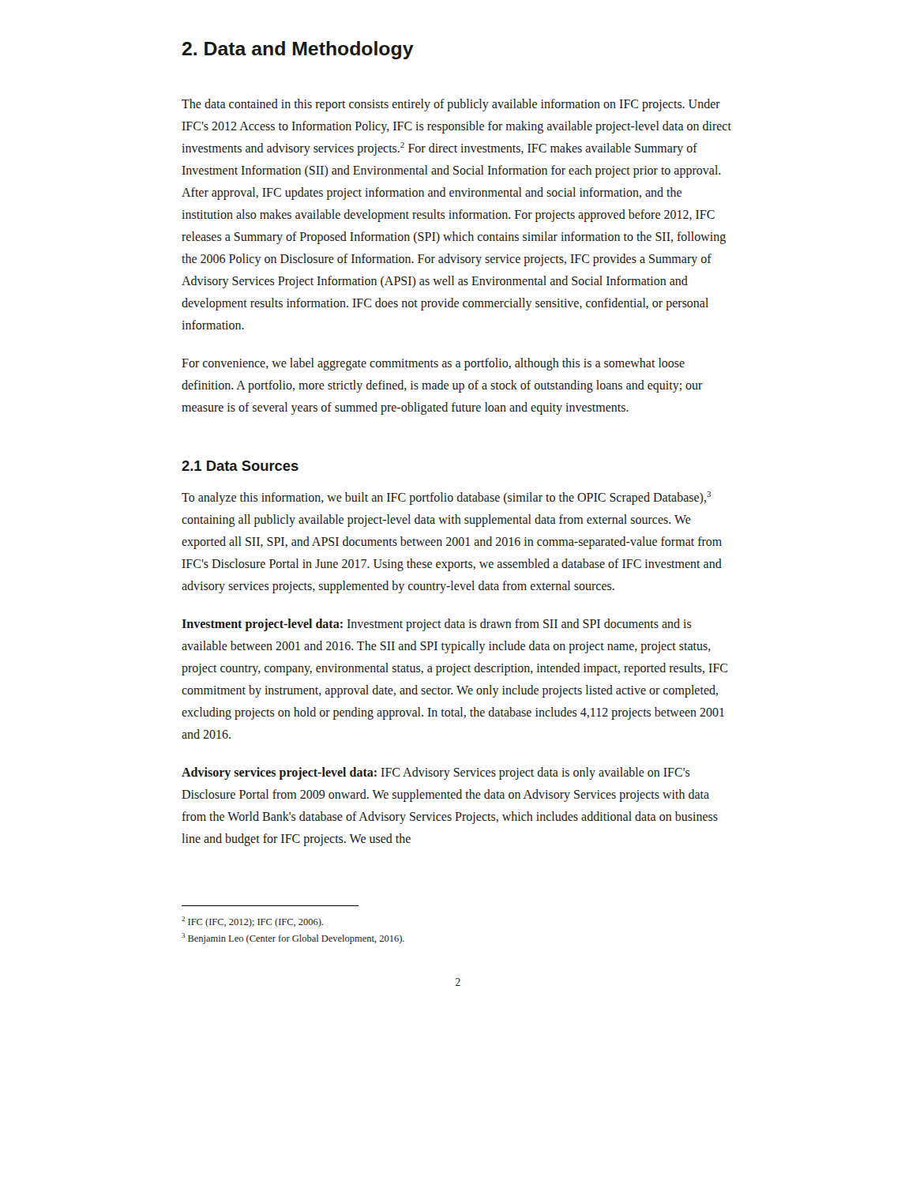2. Data and Methodology
The data contained in this report consists entirely of publicly available information on IFC projects. Under IFC's 2012 Access to Information Policy, IFC is responsible for making available project-level data on direct investments and advisory services projects.2 For direct investments, IFC makes available Summary of Investment Information (SII) and Environmental and Social Information for each project prior to approval. After approval, IFC updates project information and environmental and social information, and the institution also makes available development results information. For projects approved before 2012, IFC releases a Summary of Proposed Information (SPI) which contains similar information to the SII, following the 2006 Policy on Disclosure of Information. For advisory service projects, IFC provides a Summary of Advisory Services Project Information (APSI) as well as Environmental and Social Information and development results information. IFC does not provide commercially sensitive, confidential, or personal information.
For convenience, we label aggregate commitments as a portfolio, although this is a somewhat loose definition. A portfolio, more strictly defined, is made up of a stock of outstanding loans and equity; our measure is of several years of summed pre-obligated future loan and equity investments.
2.1 Data Sources
To analyze this information, we built an IFC portfolio database (similar to the OPIC Scraped Database),3 containing all publicly available project-level data with supplemental data from external sources. We exported all SII, SPI, and APSI documents between 2001 and 2016 in comma-separated-value format from IFC's Disclosure Portal in June 2017. Using these exports, we assembled a database of IFC investment and advisory services projects, supplemented by country-level data from external sources.
Investment project-level data: Investment project data is drawn from SII and SPI documents and is available between 2001 and 2016. The SII and SPI typically include data on project name, project status, project country, company, environmental status, a project description, intended impact, reported results, IFC commitment by instrument, approval date, and sector. We only include projects listed active or completed, excluding projects on hold or pending approval. In total, the database includes 4,112 projects between 2001 and 2016.
Advisory services project-level data: IFC Advisory Services project data is only available on IFC's Disclosure Portal from 2009 onward. We supplemented the data on Advisory Services projects with data from the World Bank's database of Advisory Services Projects, which includes additional data on business line and budget for IFC projects. We used the
2 IFC (IFC, 2012); IFC (IFC, 2006).
3 Benjamin Leo (Center for Global Development, 2016).
2